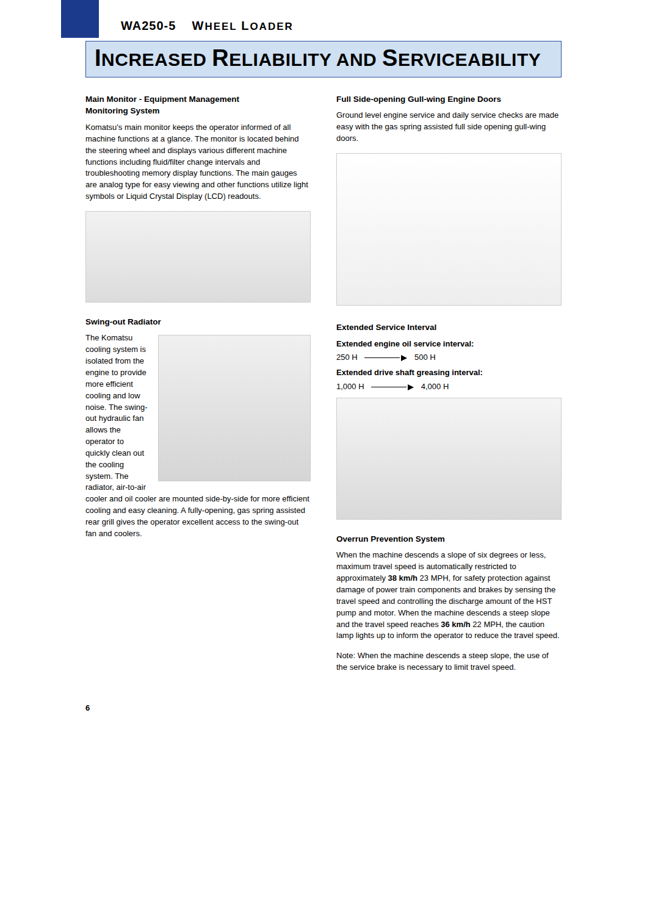WA250-5 WHEEL LOADER
INCREASED RELIABILITY AND SERVICEABILITY
Main Monitor - Equipment Management
Monitoring System
Komatsu's main monitor keeps the operator informed of all machine functions at a glance. The monitor is located behind the steering wheel and displays various different machine functions including fluid/filter change intervals and troubleshooting memory display functions. The main gauges are analog type for easy viewing and other functions utilize light symbols or Liquid Crystal Display (LCD) readouts.
Swing-out Radiator
The Komatsu cooling system is isolated from the engine to provide more efficient cooling and low noise. The swing-out hydraulic fan allows the operator to quickly clean out the cooling system. The radiator, air-to-air cooler and oil cooler are mounted side-by-side for more efficient cooling and easy cleaning. A fully-opening, gas spring assisted rear grill gives the operator excellent access to the swing-out fan and coolers.
Full Side-opening Gull-wing Engine Doors
Ground level engine service and daily service checks are made easy with the gas spring assisted full side opening gull-wing doors.
Extended Service Interval
Extended engine oil service interval:
250 H 500 H
Extended drive shaft greasing interval:
1,000 H 4,000 H
Overrun Prevention System
When the machine descends a slope of six degrees or less, maximum travel speed is automatically restricted to approximately 38 km/h 23 MPH, for safety protection against damage of power train components and brakes by sensing the travel speed and controlling the discharge amount of the HST pump and motor. When the machine descends a steep slope and the travel speed reaches 36 km/h 22 MPH, the caution lamp lights up to inform the operator to reduce the travel speed.
Note: When the machine descends a steep slope, the use of the service brake is necessary to limit travel speed.
6